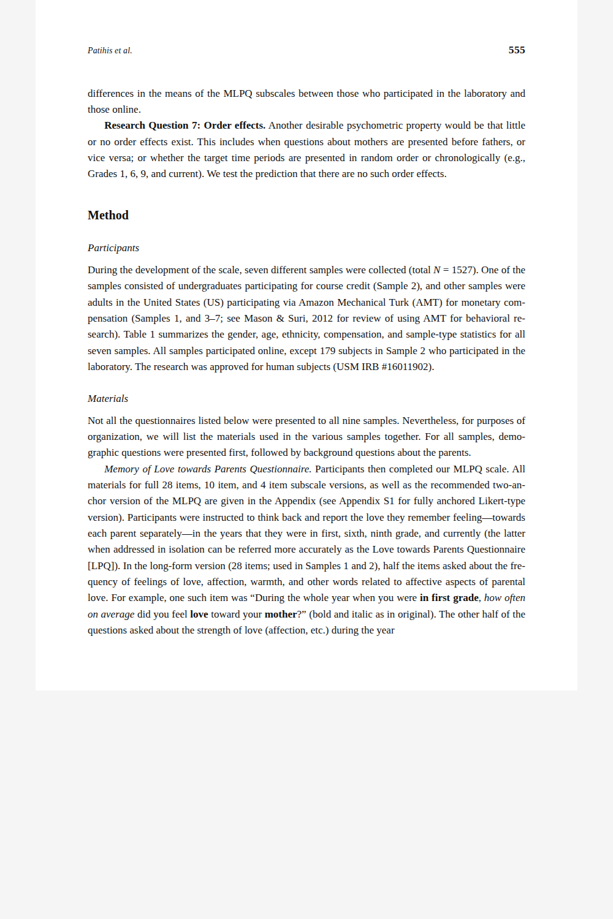Patihis et al. 555
differences in the means of the MLPQ subscales between those who participated in the laboratory and those online.
Research Question 7: Order effects. Another desirable psychometric property would be that little or no order effects exist. This includes when questions about mothers are presented before fathers, or vice versa; or whether the target time periods are presented in random order or chronologically (e.g., Grades 1, 6, 9, and current). We test the prediction that there are no such order effects.
Method
Participants
During the development of the scale, seven different samples were collected (total N = 1527). One of the samples consisted of undergraduates participating for course credit (Sample 2), and other samples were adults in the United States (US) participating via Amazon Mechanical Turk (AMT) for monetary compensation (Samples 1, and 3–7; see Mason & Suri, 2012 for review of using AMT for behavioral research). Table 1 summarizes the gender, age, ethnicity, compensation, and sample-type statistics for all seven samples. All samples participated online, except 179 subjects in Sample 2 who participated in the laboratory. The research was approved for human subjects (USM IRB #16011902).
Materials
Not all the questionnaires listed below were presented to all nine samples. Nevertheless, for purposes of organization, we will list the materials used in the various samples together. For all samples, demographic questions were presented first, followed by background questions about the parents.
Memory of Love towards Parents Questionnaire. Participants then completed our MLPQ scale. All materials for full 28 items, 10 item, and 4 item subscale versions, as well as the recommended two-anchor version of the MLPQ are given in the Appendix (see Appendix S1 for fully anchored Likert-type version). Participants were instructed to think back and report the love they remember feeling—towards each parent separately—in the years that they were in first, sixth, ninth grade, and currently (the latter when addressed in isolation can be referred more accurately as the Love towards Parents Questionnaire [LPQ]). In the long-form version (28 items; used in Samples 1 and 2), half the items asked about the frequency of feelings of love, affection, warmth, and other words related to affective aspects of parental love. For example, one such item was “During the whole year when you were in first grade, how often on average did you feel love toward your mother?” (bold and italic as in original). The other half of the questions asked about the strength of love (affection, etc.) during the year